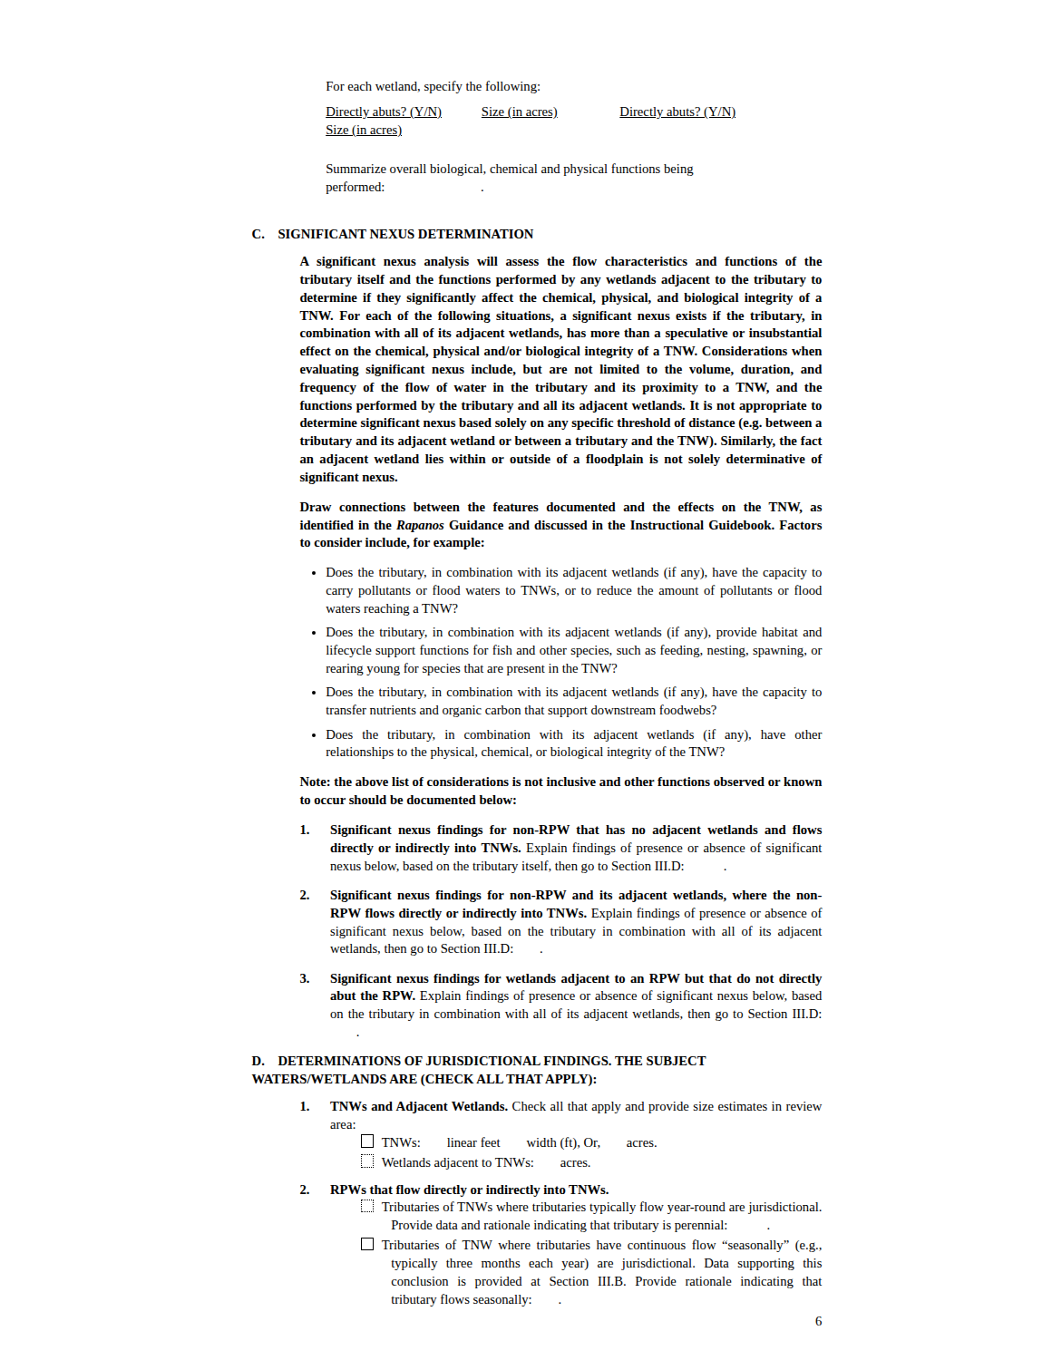For each wetland, specify the following:
Directly abuts? (Y/N) Size (in acres) Directly abuts? (Y/N) Size (in acres)
Summarize overall biological, chemical and physical functions being performed:.
C. Significant Nexus Determination
A significant nexus analysis will assess the flow characteristics and functions of the tributary itself and the functions performed by any wetlands adjacent to the tributary to determine if they significantly affect the chemical, physical, and biological integrity of a TNW. For each of the following situations, a significant nexus exists if the tributary, in combination with all of its adjacent wetlands, has more than a speculative or insubstantial effect on the chemical, physical and/or biological integrity of a TNW. Considerations when evaluating significant nexus include, but are not limited to the volume, duration, and frequency of the flow of water in the tributary and its proximity to a TNW, and the functions performed by the tributary and all its adjacent wetlands. It is not appropriate to determine significant nexus based solely on any specific threshold of distance (e.g. between a tributary and its adjacent wetland or between a tributary and the TNW). Similarly, the fact an adjacent wetland lies within or outside of a floodplain is not solely determinative of significant nexus.
Draw connections between the features documented and the effects on the TNW, as identified in the Rapanos Guidance and discussed in the Instructional Guidebook. Factors to consider include, for example:
Does the tributary, in combination with its adjacent wetlands (if any), have the capacity to carry pollutants or flood waters to TNWs, or to reduce the amount of pollutants or flood waters reaching a TNW?
Does the tributary, in combination with its adjacent wetlands (if any), provide habitat and lifecycle support functions for fish and other species, such as feeding, nesting, spawning, or rearing young for species that are present in the TNW?
Does the tributary, in combination with its adjacent wetlands (if any), have the capacity to transfer nutrients and organic carbon that support downstream foodwebs?
Does the tributary, in combination with its adjacent wetlands (if any), have other relationships to the physical, chemical, or biological integrity of the TNW?
Note: the above list of considerations is not inclusive and other functions observed or known to occur should be documented below:
Significant nexus findings for non-RPW that has no adjacent wetlands and flows directly or indirectly into TNWs. Explain findings of presence or absence of significant nexus below, based on the tributary itself, then go to Section III.D: .
Significant nexus findings for non-RPW and its adjacent wetlands, where the non-RPW flows directly or indirectly into TNWs. Explain findings of presence or absence of significant nexus below, based on the tributary in combination with all of its adjacent wetlands, then go to Section III.D: .
Significant nexus findings for wetlands adjacent to an RPW but that do not directly abut the RPW. Explain findings of presence or absence of significant nexus below, based on the tributary in combination with all of its adjacent wetlands, then go to Section III.D: .
D. Determinations of Jurisdictional Findings. The Subject Waters/Wetlands Are (Check All That Apply):
TNWs and Adjacent Wetlands. Check all that apply and provide size estimates in review area:
TNWs: linear feet width (ft), Or, acres.
Wetlands adjacent to TNWs: acres.
RPWs that flow directly or indirectly into TNWs.
Tributaries of TNWs where tributaries typically flow year-round are jurisdictional. Provide data and rationale indicating that tributary is perennial: .
Tributaries of TNW where tributaries have continuous flow “seasonally” (e.g., typically three months each year) are jurisdictional. Data supporting this conclusion is provided at Section III.B. Provide rationale indicating that tributary flows seasonally: .
6